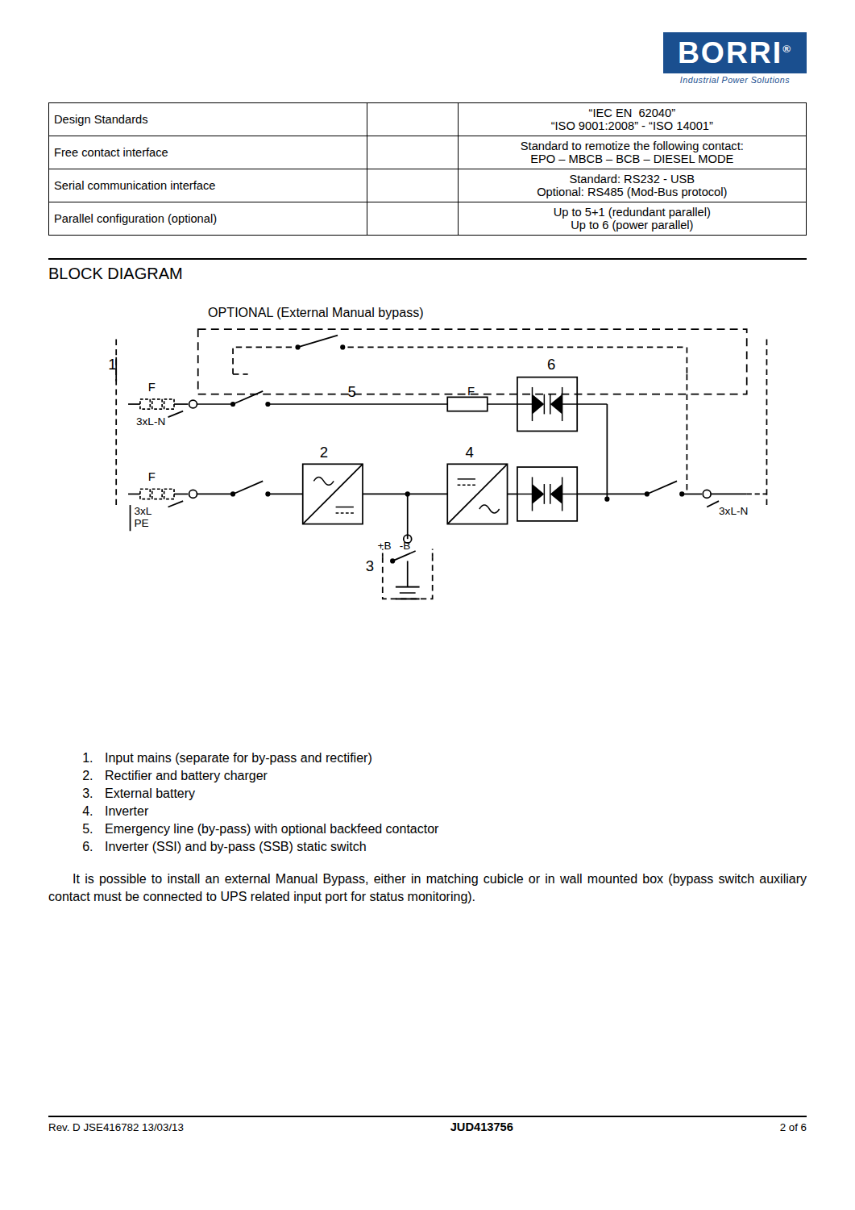BORRI®
Industrial Power Solutions
| Design Standards | | “IEC EN 62040” “ISO 9001:2008” - “ISO 14001” |
| Free contact interface | | Standard to remotize the following contact: EPO – MBCB – BCB – DIESEL MODE |
| Serial communication interface | | Standard: RS232 - USB Optional: RS485 (Mod-Bus protocol) |
| Parallel configuration (optional) | | Up to 5+1 (redundant parallel) Up to 6 (power parallel) |
BLOCK DIAGRAM
OPTIONAL (External Manual bypass) 1 F 3xL-N 5 F 6 F 3xL PE 2 4 3xL-N +B -B 3
Input mains (separate for by-pass and rectifier)
Rectifier and battery charger
External battery
Inverter
Emergency line (by-pass) with optional backfeed contactor
Inverter (SSI) and by-pass (SSB) static switch
It is possible to install an external Manual Bypass, either in matching cubicle or in wall mounted box (bypass switch auxiliary contact must be connected to UPS related input port for status monitoring).
Rev. D JSE416782 13/03/13 JUD413756 2 of 6